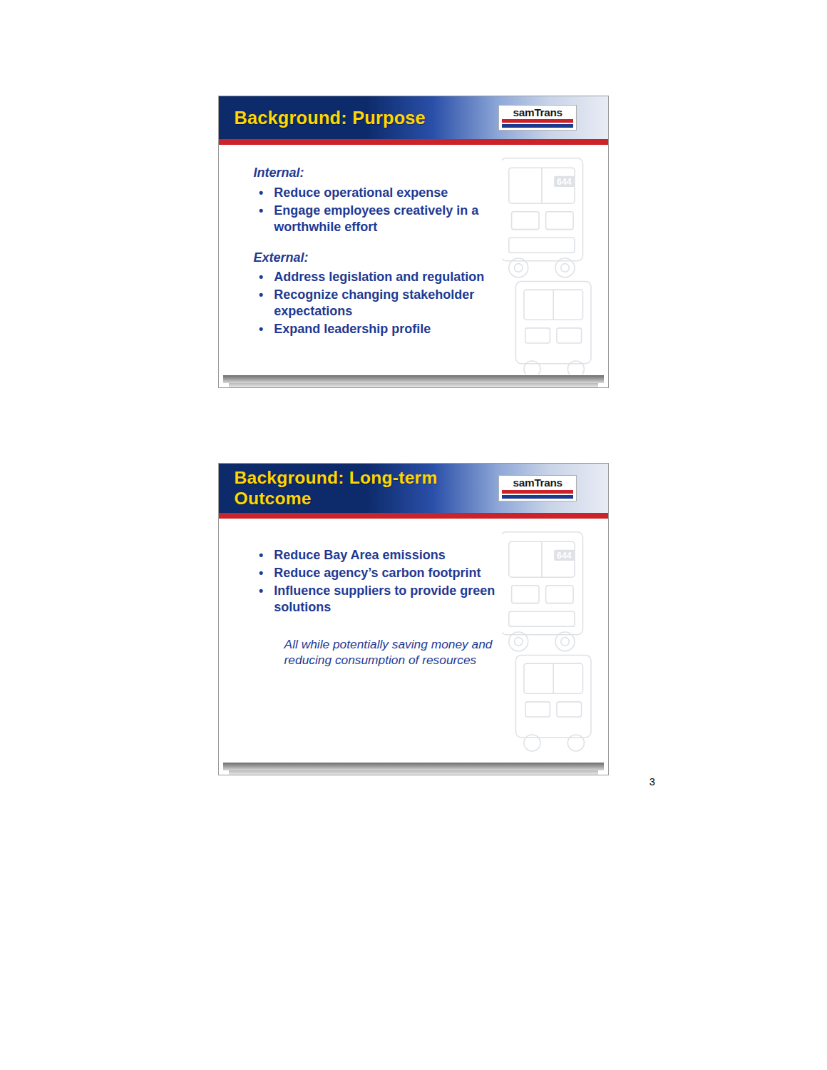Background: Purpose
samTrans
644
Internal:
Reduce operational expense
Engage employees creatively in a worthwhile effort
External:
Address legislation and regulation
Recognize changing stakeholder expectations
Expand leadership profile
Background: Long-term
Outcome
samTrans
644
Reduce Bay Area emissions
Reduce agency’s carbon footprint
Influence suppliers to provide green solutions
All while potentially saving money and reducing consumption of resources
3